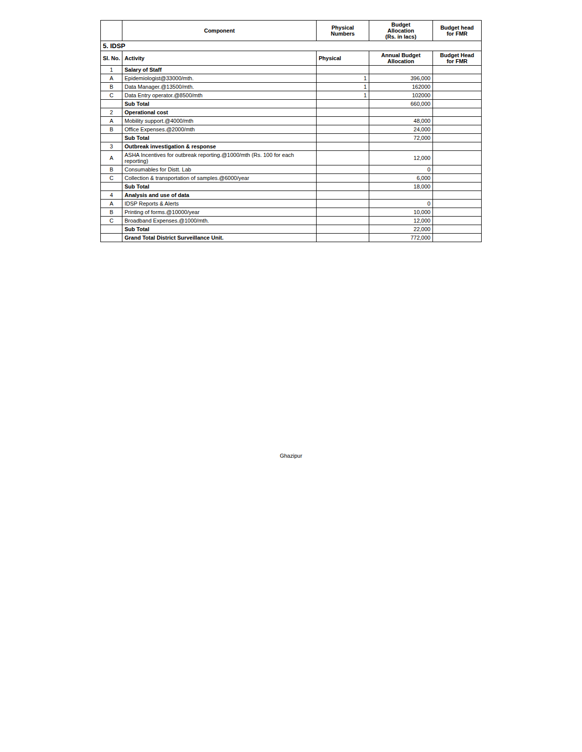| | Component | Physical Numbers | Budget Allocation (Rs. in lacs) | Budget head for FMR |
| --- | --- | --- | --- | --- |
| 5. IDSP |
| Sl. No. | Activity | Physical | Annual Budget Allocation | Budget Head for FMR |
| 1 | Salary of Staff | | | |
| A | Epidemiologist@33000/mth. | 1 | 396,000 | |
| B | Data Manager.@13500/mth. | 1 | 162000 | |
| C | Data Entry operator.@8500/mth | 1 | 102000 | |
| | Sub Total | | 660,000 | |
| 2 | Operational cost | | | |
| A | Mobility support.@4000/mth | | 48,000 | |
| B | Office Expenses.@2000/mth | | 24,000 | |
| | Sub Total | | 72,000 | |
| 3 | Outbreak investigation & response | | | |
| A | ASHA Incentives for outbreak reporting.@1000/mth (Rs. 100 for each reporting) | | 12,000 | |
| B | Consumables for Distt. Lab | | 0 | |
| C | Collection & transportation of samples.@6000/year | | 6,000 | |
| | Sub Total | | 18,000 | |
| 4 | Analysis and use of data | | | |
| A | IDSP Reports & Alerts | | 0 | |
| B | Printing of forms.@10000/year | | 10,000 | |
| C | Broadband Expenses.@1000/mth. | | 12,000 | |
| | Sub Total | | 22,000 | |
| | Grand Total District Surveillance Unit. | | 772,000 | |
Ghazipur